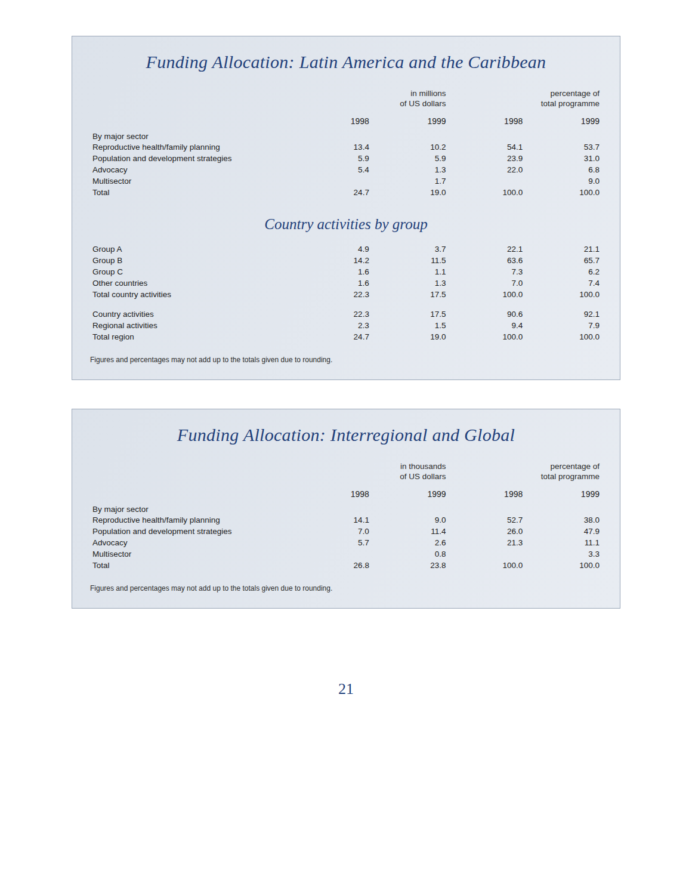Funding Allocation: Latin America and the Caribbean
| | in millions of US dollars | percentage of total programme |
| --- | --- | --- |
| | 1998 | 1999 | 1998 | 1999 |
| By major sector | | | | |
| Reproductive health/family planning | 13.4 | 10.2 | 54.1 | 53.7 |
| Population and development strategies | 5.9 | 5.9 | 23.9 | 31.0 |
| Advocacy | 5.4 | 1.3 | 22.0 | 6.8 |
| Multisector | | 1.7 | | 9.0 |
| Total | 24.7 | 19.0 | 100.0 | 100.0 |
Country activities by group
| Group A | 4.9 | 3.7 | 22.1 | 21.1 |
| Group B | 14.2 | 11.5 | 63.6 | 65.7 |
| Group C | 1.6 | 1.1 | 7.3 | 6.2 |
| Other countries | 1.6 | 1.3 | 7.0 | 7.4 |
| Total country activities | 22.3 | 17.5 | 100.0 | 100.0 |
| Country activities | 22.3 | 17.5 | 90.6 | 92.1 |
| Regional activities | 2.3 | 1.5 | 9.4 | 7.9 |
| Total region | 24.7 | 19.0 | 100.0 | 100.0 |
Figures and percentages may not add up to the totals given due to rounding.
Funding Allocation: Interregional and Global
| | in thousands of US dollars | percentage of total programme |
| --- | --- | --- |
| | 1998 | 1999 | 1998 | 1999 |
| By major sector | | | | |
| Reproductive health/family planning | 14.1 | 9.0 | 52.7 | 38.0 |
| Population and development strategies | 7.0 | 11.4 | 26.0 | 47.9 |
| Advocacy | 5.7 | 2.6 | 21.3 | 11.1 |
| Multisector | | 0.8 | | 3.3 |
| Total | 26.8 | 23.8 | 100.0 | 100.0 |
Figures and percentages may not add up to the totals given due to rounding.
21